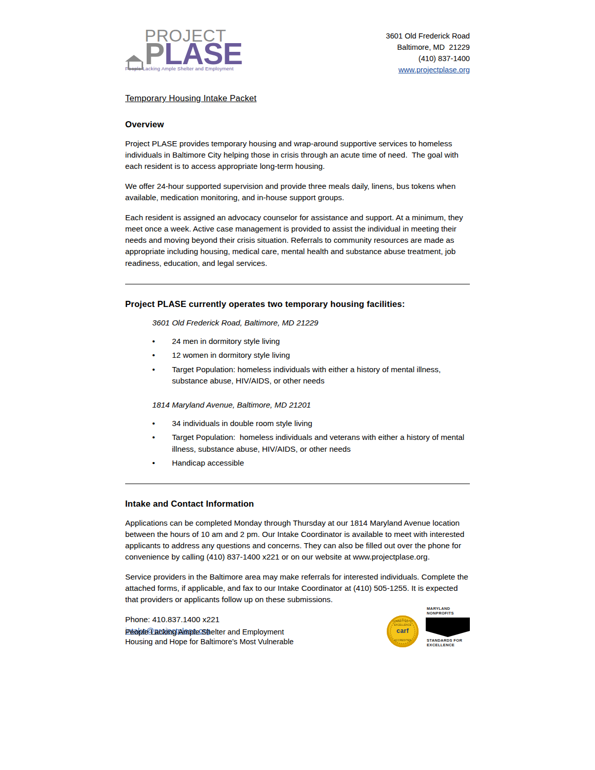PROJECT PLASE
People Lacking Ample Shelter and Employment
3601 Old Frederick Road
Baltimore, MD 21229
(410) 837-1400
www.projectplase.org
Temporary Housing Intake Packet
Overview
Project PLASE provides temporary housing and wrap-around supportive services to homeless individuals in Baltimore City helping those in crisis through an acute time of need. The goal with each resident is to access appropriate long-term housing.
We offer 24-hour supported supervision and provide three meals daily, linens, bus tokens when available, medication monitoring, and in-house support groups.
Each resident is assigned an advocacy counselor for assistance and support. At a minimum, they meet once a week. Active case management is provided to assist the individual in meeting their needs and moving beyond their crisis situation. Referrals to community resources are made as appropriate including housing, medical care, mental health and substance abuse treatment, job readiness, education, and legal services.
Project PLASE currently operates two temporary housing facilities:
3601 Old Frederick Road, Baltimore, MD 21229
•24 men in dormitory style living
•12 women in dormitory style living
•Target Population: homeless individuals with either a history of mental illness, substance abuse, HIV/AIDS, or other needs
1814 Maryland Avenue, Baltimore, MD 21201
•34 individuals in double room style living
•Target Population: homeless individuals and veterans with either a history of mental illness, substance abuse, HIV/AIDS, or other needs
•Handicap accessible
Intake and Contact Information
Applications can be completed Monday through Thursday at our 1814 Maryland Avenue location between the hours of 10 am and 2 pm. Our Intake Coordinator is available to meet with interested applicants to address any questions and concerns. They can also be filled out over the phone for convenience by calling (410) 837-1400 x221 or on our website at www.projectplase.org.
Service providers in the Baltimore area may make referrals for interested individuals. Complete the attached forms, if applicable, and fax to our Intake Coordinator at (410) 505-1255. It is expected that providers or applicants follow up on these submissions.
Phone: 410.837.1400 x221
intake@projectplase.org
People Lacking Ample Shelter and Employment
Housing and Hope for Baltimore’s Most Vulnerable
COMMITTED TO EXCELLENCE
carf
ACCREDITED
MARYLAND
NONPROFITS
STANDARDS FOR
EXCELLENCE